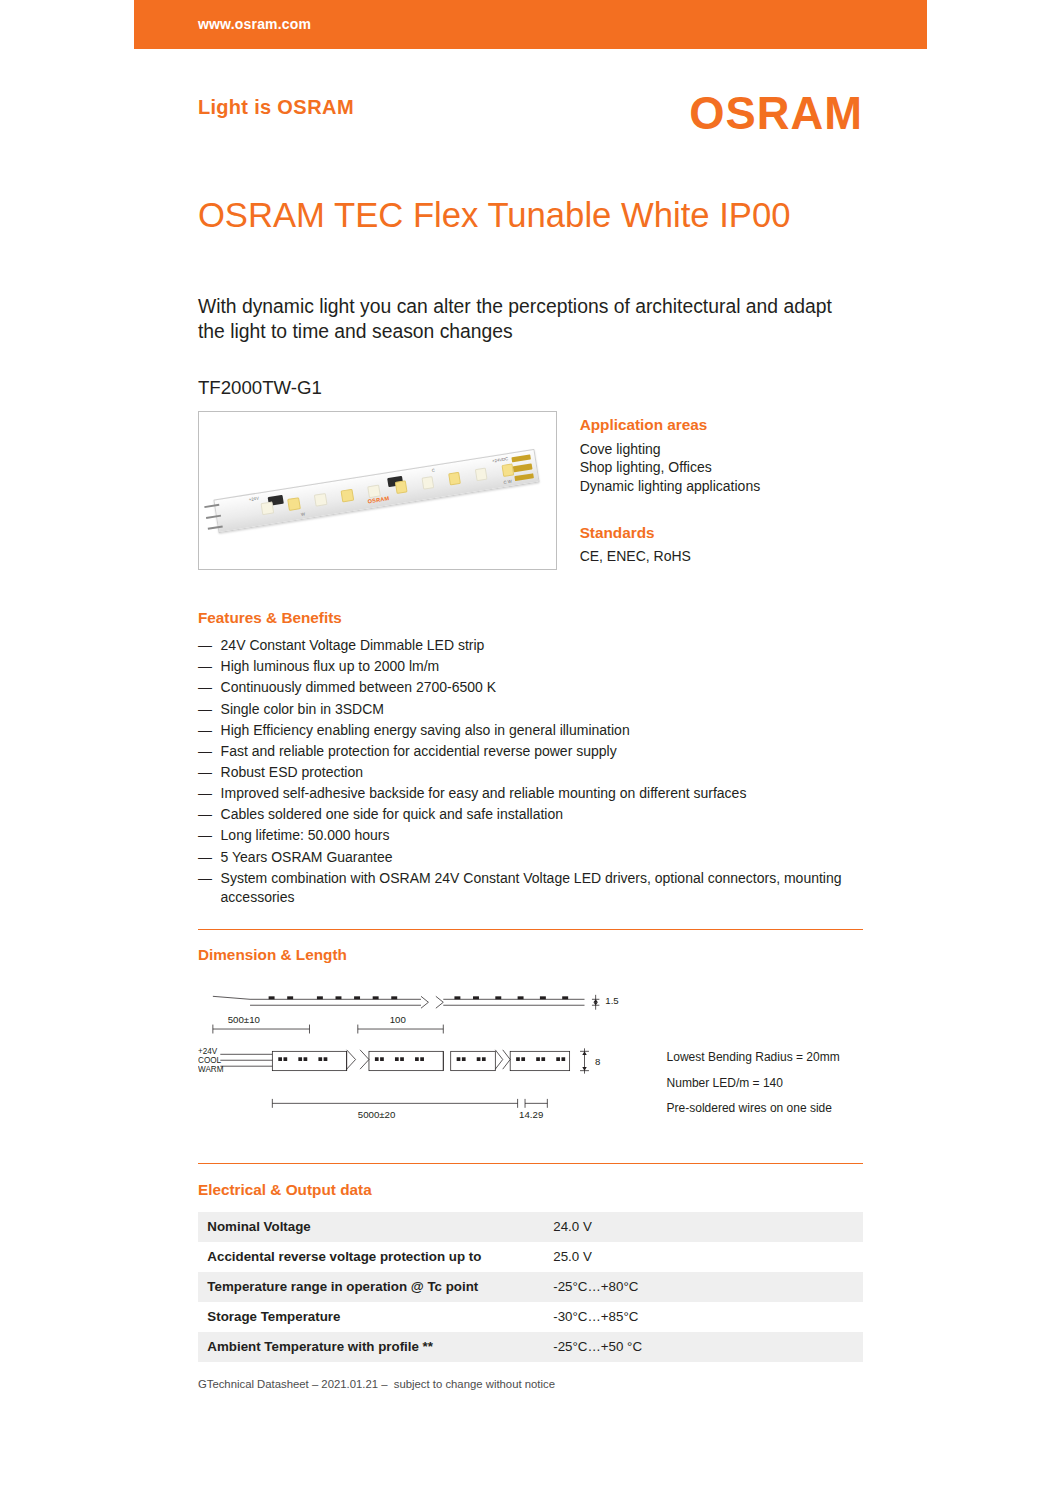www.osram.com
Light is OSRAM
OSRAM
OSRAM TEC Flex Tunable White IP00
With dynamic light you can alter the perceptions of architectural and adapt the light to time and season changes
TF2000TW-G1
OSRAM
+24V
W
C
+24VDC
C W
Application areas
Cove lighting
Shop lighting, Offices
Dynamic lighting applications
Standards
CE, ENEC, RoHS
Features & Benefits
24V Constant Voltage Dimmable LED strip
High luminous flux up to 2000 lm/m
Continuously dimmed between 2700-6500 K
Single color bin in 3SDCM
High Efficiency enabling energy saving also in general illumination
Fast and reliable protection for accidential reverse power supply
Robust ESD protection
Improved self-adhesive backside for easy and reliable mounting on different surfaces
Cables soldered one side for quick and safe installation
Long lifetime: 50.000 hours
5 Years OSRAM Guarantee
System combination with OSRAM 24V Constant Voltage LED drivers, optional connectors, mounting accessories
Dimension & Length
1.5 500±10 100 +24V COOL WARM 8 5000±20 14.29
Lowest Bending Radius = 20mm
Number LED/m = 140
Pre-soldered wires on one side
Electrical & Output data
| Nominal Voltage | 24.0 V |
| Accidental reverse voltage protection up to | 25.0 V |
| Temperature range in operation @ Tc point | -25°C…+80°C |
| Storage Temperature | -30°C…+85°C |
| Ambient Temperature with profile ** | -25°C…+50 °C |
GTechnical Datasheet – 2021.01.21 – subject to change without notice